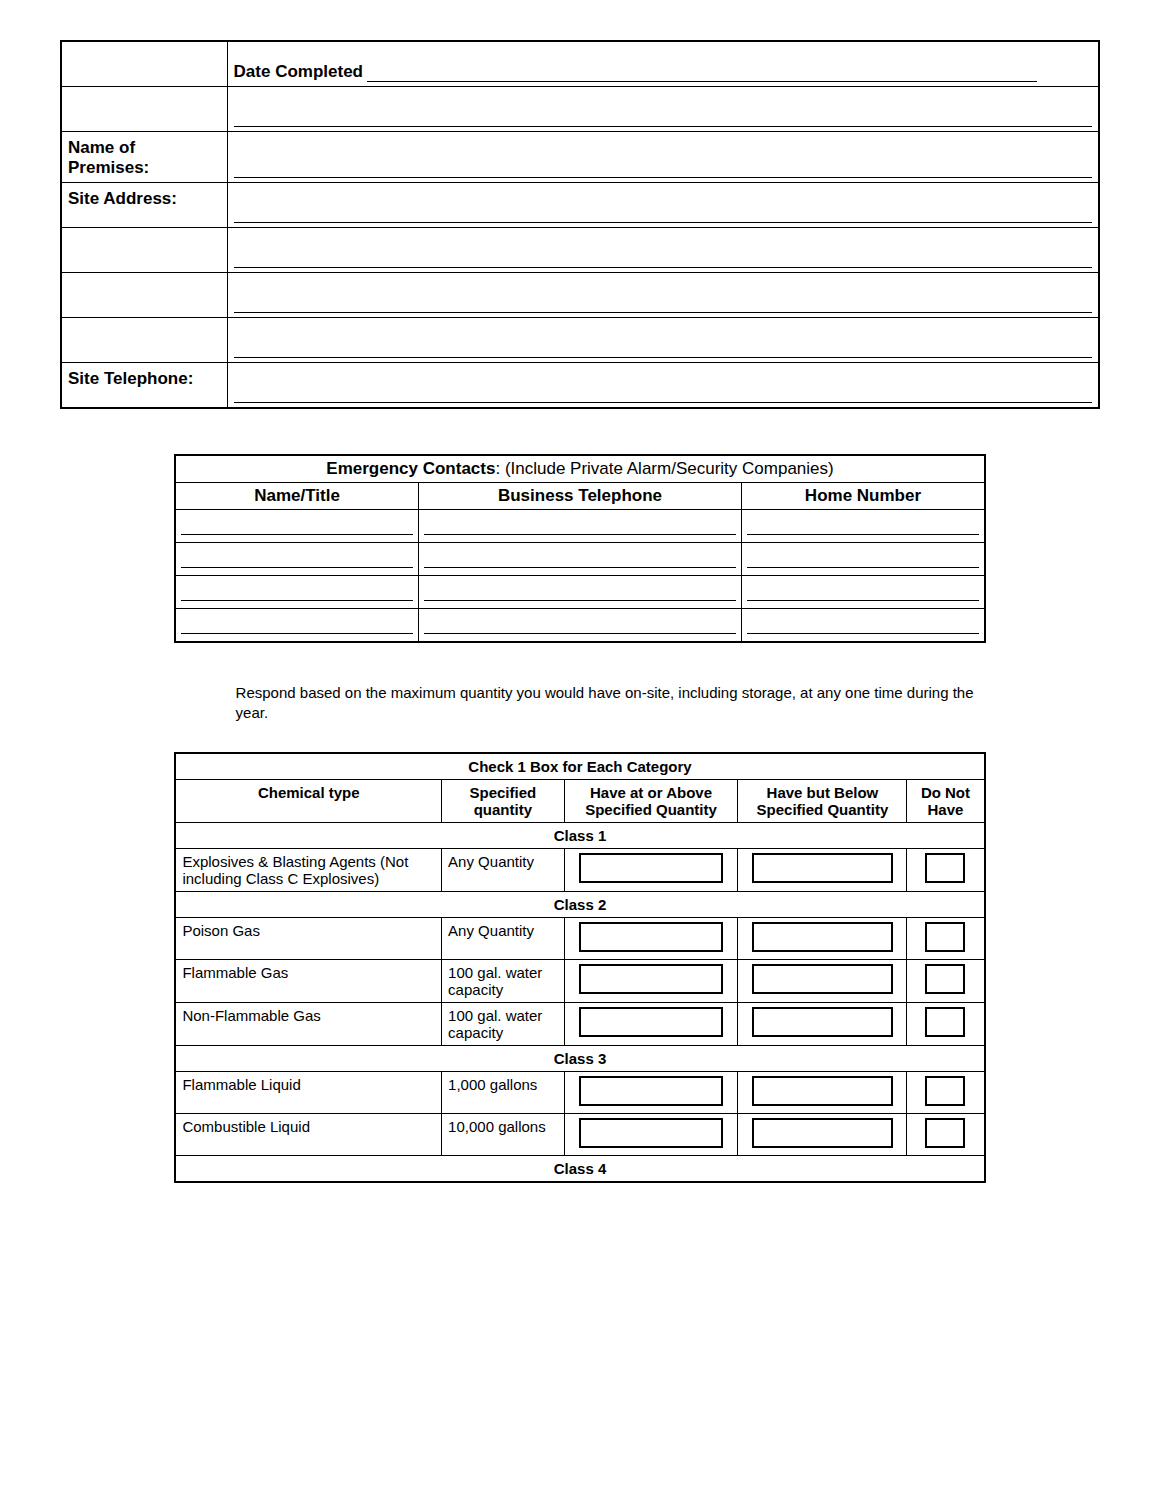| | Date Completed |
| Name of Premises: | |
| Site Address: | |
| Site Telephone: | |
| Emergency Contacts : (Include Private Alarm/Security Companies) |
| Name/Title | Business Telephone | Home Number |
Respond based on the maximum quantity you would have on-site, including storage, at any one time during the year.
| Check 1 Box for Each Category |
| Chemical type | Specified quantity | Have at or Above Specified Quantity | Have but Below Specified Quantity | Do Not Have |
| Class 1 |
| Explosives & Blasting Agents (Not including Class C Explosives) | Any Quantity | | | |
| Class 2 |
| Poison Gas | Any Quantity | | | |
| Flammable Gas | 100 gal. water capacity | | | |
| Non-Flammable Gas | 100 gal. water capacity | | | |
| Class 3 |
| Flammable Liquid | 1,000 gallons | | | |
| Combustible Liquid | 10,000 gallons | | | |
| Class 4 |